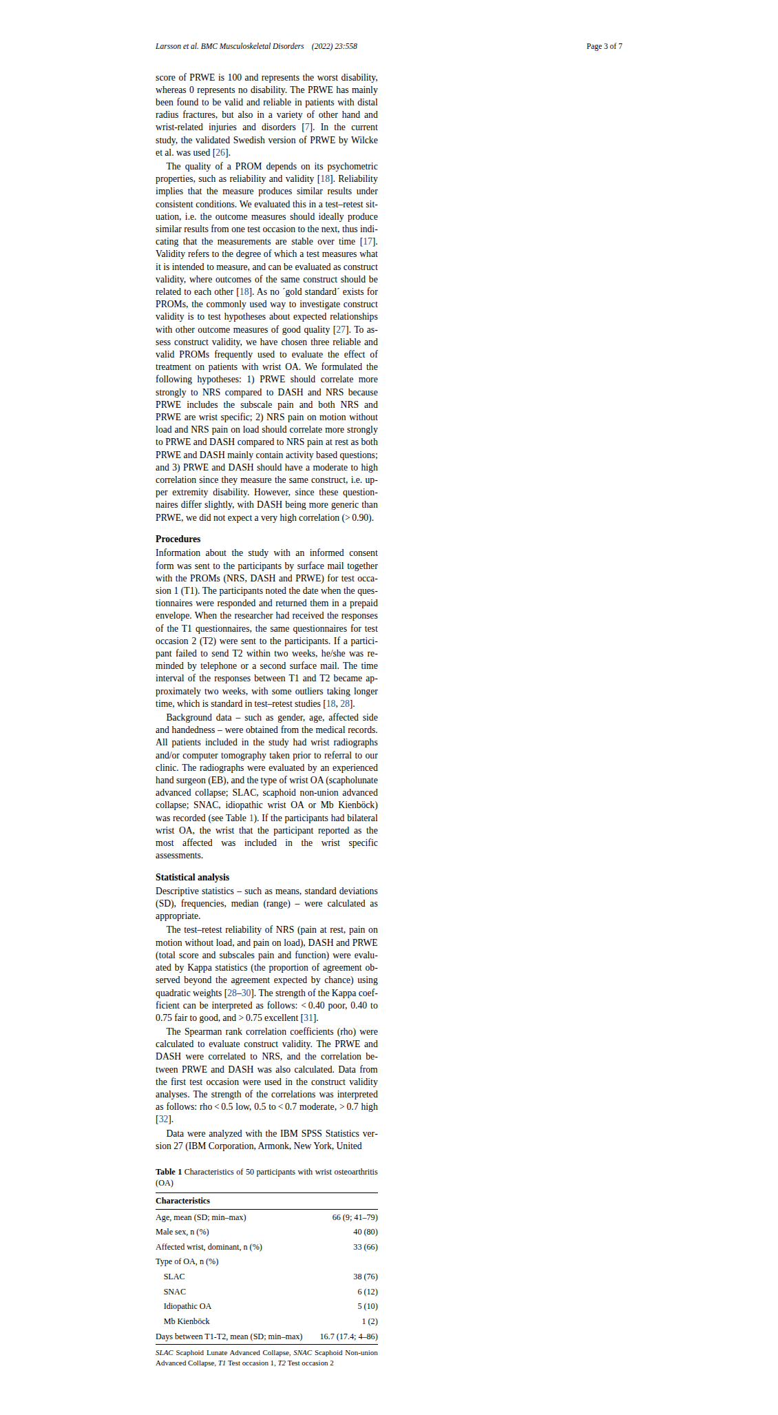Larsson et al. BMC Musculoskeletal Disorders (2022) 23:558
Page 3 of 7
score of PRWE is 100 and represents the worst disability, whereas 0 represents no disability. The PRWE has mainly been found to be valid and reliable in patients with distal radius fractures, but also in a variety of other hand and wrist-related injuries and disorders [7]. In the current study, the validated Swedish version of PRWE by Wilcke et al. was used [26].
The quality of a PROM depends on its psychometric properties, such as reliability and validity [18]. Reliability implies that the measure produces similar results under consistent conditions. We evaluated this in a test–retest situation, i.e. the outcome measures should ideally produce similar results from one test occasion to the next, thus indicating that the measurements are stable over time [17]. Validity refers to the degree of which a test measures what it is intended to measure, and can be evaluated as construct validity, where outcomes of the same construct should be related to each other [18]. As no ´gold standard´ exists for PROMs, the commonly used way to investigate construct validity is to test hypotheses about expected relationships with other outcome measures of good quality [27]. To assess construct validity, we have chosen three reliable and valid PROMs frequently used to evaluate the effect of treatment on patients with wrist OA. We formulated the following hypotheses: 1) PRWE should correlate more strongly to NRS compared to DASH and NRS because PRWE includes the subscale pain and both NRS and PRWE are wrist specific; 2) NRS pain on motion without load and NRS pain on load should correlate more strongly to PRWE and DASH compared to NRS pain at rest as both PRWE and DASH mainly contain activity based questions; and 3) PRWE and DASH should have a moderate to high correlation since they measure the same construct, i.e. upper extremity disability. However, since these questionnaires differ slightly, with DASH being more generic than PRWE, we did not expect a very high correlation (> 0.90).
Procedures
Information about the study with an informed consent form was sent to the participants by surface mail together with the PROMs (NRS, DASH and PRWE) for test occasion 1 (T1). The participants noted the date when the questionnaires were responded and returned them in a prepaid envelope. When the researcher had received the responses of the T1 questionnaires, the same questionnaires for test occasion 2 (T2) were sent to the participants. If a participant failed to send T2 within two weeks, he/she was reminded by telephone or a second surface mail. The time interval of the responses between T1 and T2 became approximately two weeks, with some outliers taking longer time, which is standard in test–retest studies [18, 28].
Background data – such as gender, age, affected side and handedness – were obtained from the medical records. All patients included in the study had wrist radiographs and/or computer tomography taken prior to referral to our clinic. The radiographs were evaluated by an experienced hand surgeon (EB), and the type of wrist OA (scapholunate advanced collapse; SLAC, scaphoid non-union advanced collapse; SNAC, idiopathic wrist OA or Mb Kienböck) was recorded (see Table 1). If the participants had bilateral wrist OA, the wrist that the participant reported as the most affected was included in the wrist specific assessments.
Statistical analysis
Descriptive statistics – such as means, standard deviations (SD), frequencies, median (range) – were calculated as appropriate.
The test–retest reliability of NRS (pain at rest, pain on motion without load, and pain on load), DASH and PRWE (total score and subscales pain and function) were evaluated by Kappa statistics (the proportion of agreement observed beyond the agreement expected by chance) using quadratic weights [28–30]. The strength of the Kappa coefficient can be interpreted as follows: < 0.40 poor, 0.40 to 0.75 fair to good, and > 0.75 excellent [31].
The Spearman rank correlation coefficients (rho) were calculated to evaluate construct validity. The PRWE and DASH were correlated to NRS, and the correlation between PRWE and DASH was also calculated. Data from the first test occasion were used in the construct validity analyses. The strength of the correlations was interpreted as follows: rho < 0.5 low, 0.5 to < 0.7 moderate, > 0.7 high [32].
Data were analyzed with the IBM SPSS Statistics version 27 (IBM Corporation, Armonk, New York, United
Table 1 Characteristics of 50 participants with wrist osteoarthritis (OA)
| Characteristics |
| --- |
| Age, mean (SD; min–max) | 66 (9; 41–79) |
| Male sex, n (%) | 40 (80) |
| Affected wrist, dominant, n (%) | 33 (66) |
| Type of OA, n (%) | |
| SLAC | 38 (76) |
| SNAC | 6 (12) |
| Idiopathic OA | 5 (10) |
| Mb Kienböck | 1 (2) |
| Days between T1-T2, mean (SD; min–max) | 16.7 (17.4; 4–86) |
SLAC Scaphoid Lunate Advanced Collapse, SNAC Scaphoid Non-union Advanced Collapse, T1 Test occasion 1, T2 Test occasion 2